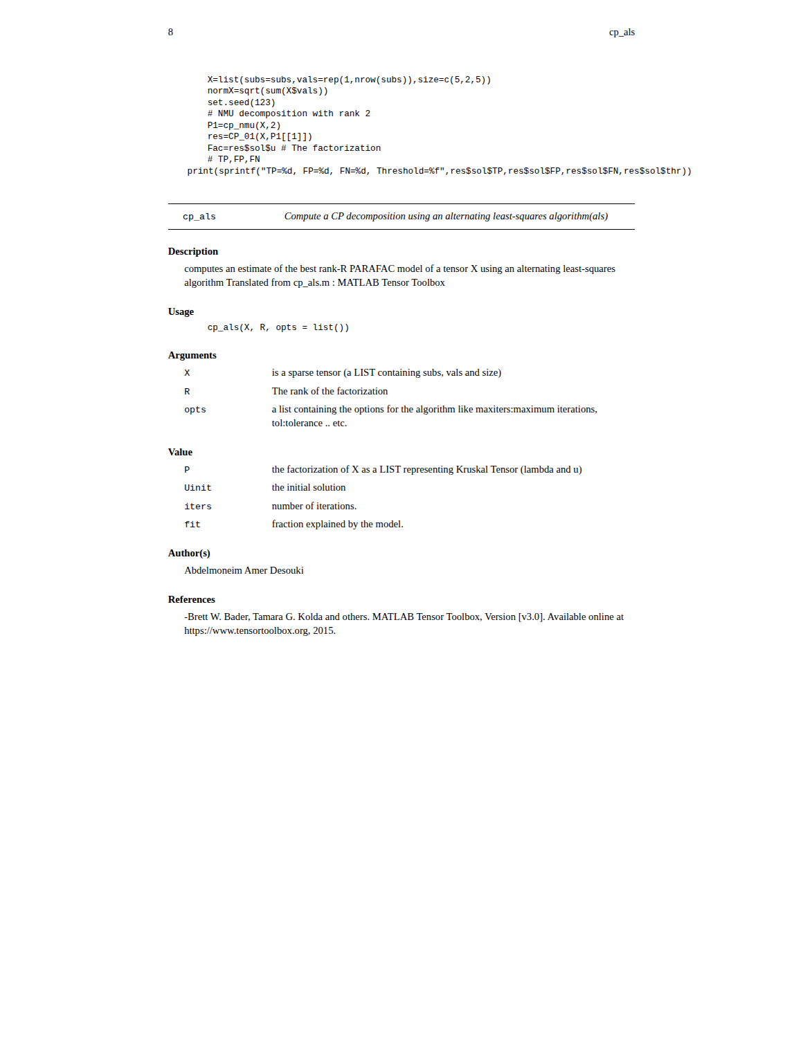8 cp_als
X=list(subs=subs,vals=rep(1,nrow(subs)),size=c(5,2,5))
normX=sqrt(sum(X$vals))
set.seed(123)
# NMU decomposition with rank 2
P1=cp_nmu(X,2)
res=CP_01(X,P1[[1]])
Fac=res$sol$u # The factorization
# TP,FP,FN
print(sprintf("TP=%d, FP=%d, FN=%d, Threshold=%f",res$sol$TP,res$sol$FP,res$sol$FN,res$sol$thr))
cp_als
Compute a CP decomposition using an alternating least-squares algorithm(als)
Description
computes an estimate of the best rank-R PARAFAC model of a tensor X using an alternating least-squares algorithm Translated from cp_als.m : MATLAB Tensor Toolbox
Usage
cp_als(X, R, opts = list())
Arguments
X
is a sparse tensor (a LIST containing subs, vals and size)
R
The rank of the factorization
opts
a list containing the options for the algorithm like maxiters:maximum iterations, tol:tolerance .. etc.
Value
P
the factorization of X as a LIST representing Kruskal Tensor (lambda and u)
Uinit
the initial solution
iters
number of iterations.
fit
fraction explained by the model.
Author(s)
Abdelmoneim Amer Desouki
References
-Brett W. Bader, Tamara G. Kolda and others. MATLAB Tensor Toolbox, Version [v3.0]. Available online at https://www.tensortoolbox.org, 2015.